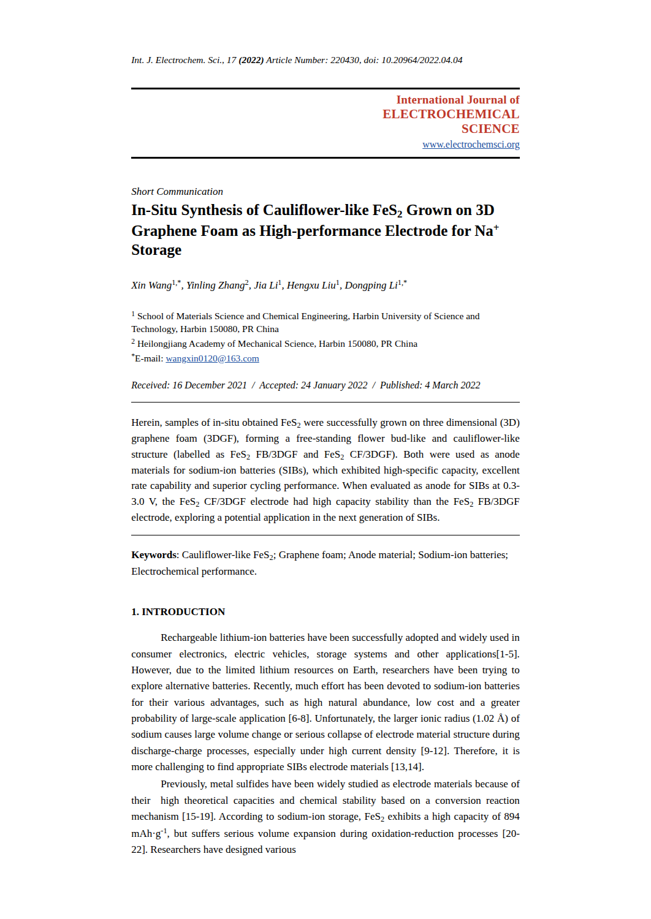Int. J. Electrochem. Sci., 17 (2022) Article Number: 220430, doi: 10.20964/2022.04.04
International Journal of
ELECTROCHEMICAL
SCIENCE
www.electrochemsci.org
Short Communication
In-Situ Synthesis of Cauliflower-like FeS2 Grown on 3D Graphene Foam as High-performance Electrode for Na+ Storage
Xin Wang1,*, Yinling Zhang2, Jia Li1, Hengxu Liu1, Dongping Li1,*
1 School of Materials Science and Chemical Engineering, Harbin University of Science and Technology, Harbin 150080, PR China
2 Heilongjiang Academy of Mechanical Science, Harbin 150080, PR China
*E-mail: wangxin0120@163.com
Received: 16 December 2021 / Accepted: 24 January 2022 / Published: 4 March 2022
Herein, samples of in-situ obtained FeS2 were successfully grown on three dimensional (3D) graphene foam (3DGF), forming a free-standing flower bud-like and cauliflower-like structure (labelled as FeS2 FB/3DGF and FeS2 CF/3DGF). Both were used as anode materials for sodium-ion batteries (SIBs), which exhibited high-specific capacity, excellent rate capability and superior cycling performance. When evaluated as anode for SIBs at 0.3-3.0 V, the FeS2 CF/3DGF electrode had high capacity stability than the FeS2 FB/3DGF electrode, exploring a potential application in the next generation of SIBs.
Keywords: Cauliflower-like FeS2; Graphene foam; Anode material; Sodium-ion batteries; Electrochemical performance.
1. INTRODUCTION
Rechargeable lithium-ion batteries have been successfully adopted and widely used in consumer electronics, electric vehicles, storage systems and other applications[1-5]. However, due to the limited lithium resources on Earth, researchers have been trying to explore alternative batteries. Recently, much effort has been devoted to sodium-ion batteries for their various advantages, such as high natural abundance, low cost and a greater probability of large-scale application [6-8]. Unfortunately, the larger ionic radius (1.02 Å) of sodium causes large volume change or serious collapse of electrode material structure during discharge-charge processes, especially under high current density [9-12]. Therefore, it is more challenging to find appropriate SIBs electrode materials [13,14].
Previously, metal sulfides have been widely studied as electrode materials because of their high theoretical capacities and chemical stability based on a conversion reaction mechanism [15-19]. According to sodium-ion storage, FeS2 exhibits a high capacity of 894 mAh·g-1, but suffers serious volume expansion during oxidation-reduction processes [20-22]. Researchers have designed various